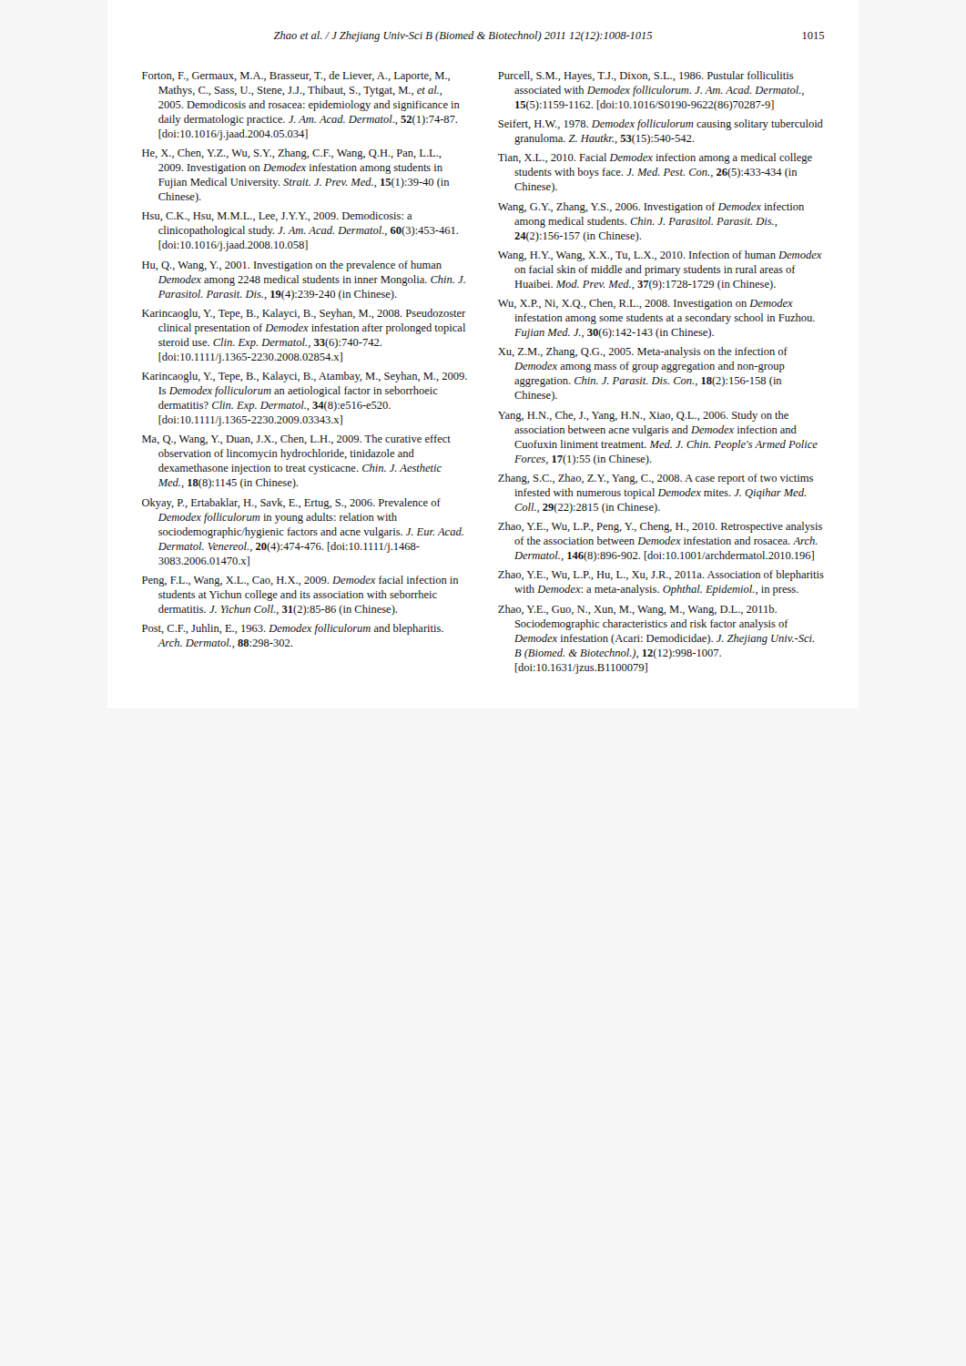Zhao et al. / J Zhejiang Univ-Sci B (Biomed & Biotechnol) 2011 12(12):1008-1015 1015
Forton, F., Germaux, M.A., Brasseur, T., de Liever, A., Laporte, M., Mathys, C., Sass, U., Stene, J.J., Thibaut, S., Tytgat, M., et al., 2005. Demodicosis and rosacea: epidemiology and significance in daily dermatologic practice. J. Am. Acad. Dermatol., 52(1):74-87. [doi:10.1016/j.jaad.2004.05.034]
He, X., Chen, Y.Z., Wu, S.Y., Zhang, C.F., Wang, Q.H., Pan, L.L., 2009. Investigation on Demodex infestation among students in Fujian Medical University. Strait. J. Prev. Med., 15(1):39-40 (in Chinese).
Hsu, C.K., Hsu, M.M.L., Lee, J.Y.Y., 2009. Demodicosis: a clinicopathological study. J. Am. Acad. Dermatol., 60(3):453-461. [doi:10.1016/j.jaad.2008.10.058]
Hu, Q., Wang, Y., 2001. Investigation on the prevalence of human Demodex among 2248 medical students in inner Mongolia. Chin. J. Parasitol. Parasit. Dis., 19(4):239-240 (in Chinese).
Karincaoglu, Y., Tepe, B., Kalayci, B., Seyhan, M., 2008. Pseudozoster clinical presentation of Demodex infestation after prolonged topical steroid use. Clin. Exp. Dermatol., 33(6):740-742. [doi:10.1111/j.1365-2230.2008.02854.x]
Karincaoglu, Y., Tepe, B., Kalayci, B., Atambay, M., Seyhan, M., 2009. Is Demodex folliculorum an aetiological factor in seborrhoeic dermatitis? Clin. Exp. Dermatol., 34(8):e516-e520. [doi:10.1111/j.1365-2230.2009.03343.x]
Ma, Q., Wang, Y., Duan, J.X., Chen, L.H., 2009. The curative effect observation of lincomycin hydrochloride, tinidazole and dexamethasone injection to treat cysticacne. Chin. J. Aesthetic Med., 18(8):1145 (in Chinese).
Okyay, P., Ertabaklar, H., Savk, E., Ertug, S., 2006. Prevalence of Demodex folliculorum in young adults: relation with sociodemographic/hygienic factors and acne vulgaris. J. Eur. Acad. Dermatol. Venereol., 20(4):474-476. [doi:10.1111/j.1468-3083.2006.01470.x]
Peng, F.L., Wang, X.L., Cao, H.X., 2009. Demodex facial infection in students at Yichun college and its association with seborrheic dermatitis. J. Yichun Coll., 31(2):85-86 (in Chinese).
Post, C.F., Juhlin, E., 1963. Demodex folliculorum and blepharitis. Arch. Dermatol., 88:298-302.
Purcell, S.M., Hayes, T.J., Dixon, S.L., 1986. Pustular folliculitis associated with Demodex folliculorum. J. Am. Acad. Dermatol., 15(5):1159-1162. [doi:10.1016/S0190-9622(86)70287-9]
Seifert, H.W., 1978. Demodex folliculorum causing solitary tuberculoid granuloma. Z. Hautkr., 53(15):540-542.
Tian, X.L., 2010. Facial Demodex infection among a medical college students with boys face. J. Med. Pest. Con., 26(5):433-434 (in Chinese).
Wang, G.Y., Zhang, Y.S., 2006. Investigation of Demodex infection among medical students. Chin. J. Parasitol. Parasit. Dis., 24(2):156-157 (in Chinese).
Wang, H.Y., Wang, X.X., Tu, L.X., 2010. Infection of human Demodex on facial skin of middle and primary students in rural areas of Huaibei. Mod. Prev. Med., 37(9):1728-1729 (in Chinese).
Wu, X.P., Ni, X.Q., Chen, R.L., 2008. Investigation on Demodex infestation among some students at a secondary school in Fuzhou. Fujian Med. J., 30(6):142-143 (in Chinese).
Xu, Z.M., Zhang, Q.G., 2005. Meta-analysis on the infection of Demodex among mass of group aggregation and non-group aggregation. Chin. J. Parasit. Dis. Con., 18(2):156-158 (in Chinese).
Yang, H.N., Che, J., Yang, H.N., Xiao, Q.L., 2006. Study on the association between acne vulgaris and Demodex infection and Cuofuxin liniment treatment. Med. J. Chin. People's Armed Police Forces, 17(1):55 (in Chinese).
Zhang, S.C., Zhao, Z.Y., Yang, C., 2008. A case report of two victims infested with numerous topical Demodex mites. J. Qiqihar Med. Coll., 29(22):2815 (in Chinese).
Zhao, Y.E., Wu, L.P., Peng, Y., Cheng, H., 2010. Retrospective analysis of the association between Demodex infestation and rosacea. Arch. Dermatol., 146(8):896-902. [doi:10.1001/archdermatol.2010.196]
Zhao, Y.E., Wu, L.P., Hu, L., Xu, J.R., 2011a. Association of blepharitis with Demodex: a meta-analysis. Ophthal. Epidemiol., in press.
Zhao, Y.E., Guo, N., Xun, M., Wang, M., Wang, D.L., 2011b. Sociodemographic characteristics and risk factor analysis of Demodex infestation (Acari: Demodicidae). J. Zhejiang Univ.-Sci. B (Biomed. & Biotechnol.), 12(12):998-1007. [doi:10.1631/jzus.B1100079]